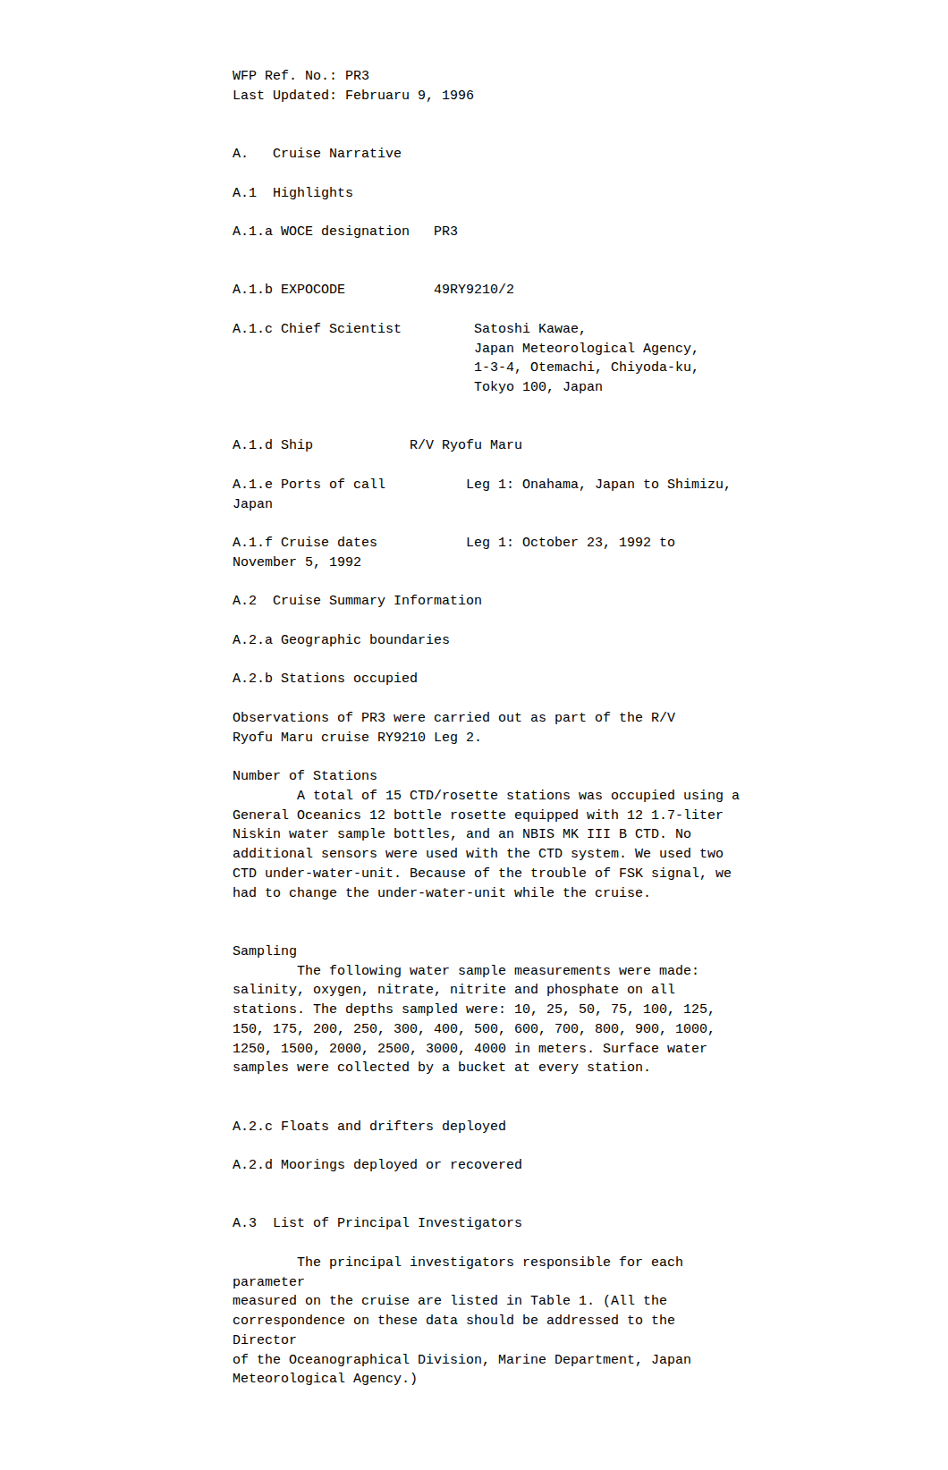WFP Ref. No.: PR3
Last Updated: Februaru 9, 1996


A.   Cruise Narrative

A.1  Highlights

A.1.a WOCE designation   PR3


A.1.b EXPOCODE           49RY9210/2

A.1.c Chief Scientist         Satoshi Kawae,
                              Japan Meteorological Agency,
                              1-3-4, Otemachi, Chiyoda-ku,
                              Tokyo 100, Japan


A.1.d Ship            R/V Ryofu Maru

A.1.e Ports of call          Leg 1: Onahama, Japan to Shimizu, Japan

A.1.f Cruise dates           Leg 1: October 23, 1992 to November 5, 1992

A.2  Cruise Summary Information

A.2.a Geographic boundaries

A.2.b Stations occupied

Observations of PR3 were carried out as part of the R/V
Ryofu Maru cruise RY9210 Leg 2.

Number of Stations
        A total of 15 CTD/rosette stations was occupied using a
General Oceanics 12 bottle rosette equipped with 12 1.7-liter
Niskin water sample bottles, and an NBIS MK III B CTD. No
additional sensors were used with the CTD system. We used two
CTD under-water-unit. Because of the trouble of FSK signal, we
had to change the under-water-unit while the cruise.


Sampling
        The following water sample measurements were made:
salinity, oxygen, nitrate, nitrite and phosphate on all
stations. The depths sampled were: 10, 25, 50, 75, 100, 125,
150, 175, 200, 250, 300, 400, 500, 600, 700, 800, 900, 1000,
1250, 1500, 2000, 2500, 3000, 4000 in meters. Surface water
samples were collected by a bucket at every station.


A.2.c Floats and drifters deployed

A.2.d Moorings deployed or recovered


A.3  List of Principal Investigators

        The principal investigators responsible for each parameter
measured on the cruise are listed in Table 1. (All the
correspondence on these data should be addressed to the Director
of the Oceanographical Division, Marine Department, Japan
Meteorological Agency.)